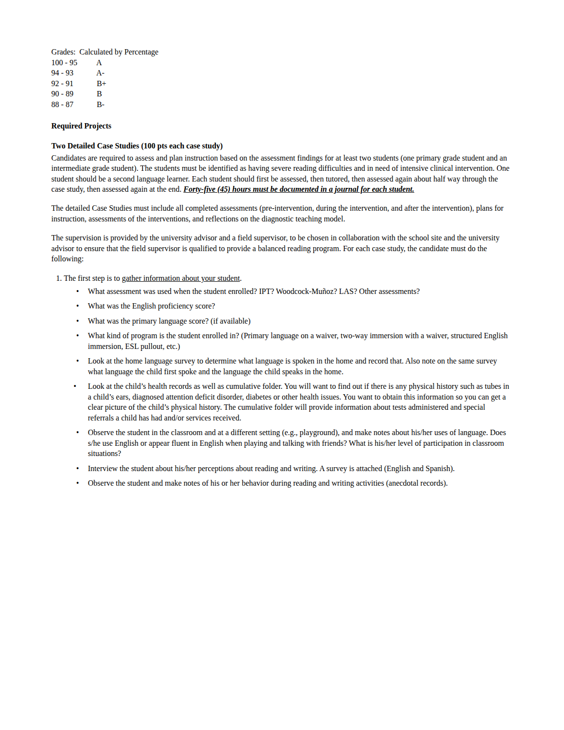Grades: Calculated by Percentage
100 - 95 A
94 - 93 A-
92 - 91 B+
90 - 89 B
88 - 87 B-
Required Projects
Two Detailed Case Studies (100 pts each case study)
Candidates are required to assess and plan instruction based on the assessment findings for at least two students (one primary grade student and an intermediate grade student). The students must be identified as having severe reading difficulties and in need of intensive clinical intervention. One student should be a second language learner. Each student should first be assessed, then tutored, then assessed again about half way through the case study, then assessed again at the end. Forty-five (45) hours must be documented in a journal for each student.
The detailed Case Studies must include all completed assessments (pre-intervention, during the intervention, and after the intervention), plans for instruction, assessments of the interventions, and reflections on the diagnostic teaching model.
The supervision is provided by the university advisor and a field supervisor, to be chosen in collaboration with the school site and the university advisor to ensure that the field supervisor is qualified to provide a balanced reading program. For each case study, the candidate must do the following:
The first step is to gather information about your student.
What assessment was used when the student enrolled? IPT? Woodcock-Muñoz? LAS? Other assessments?
What was the English proficiency score?
What was the primary language score? (if available)
What kind of program is the student enrolled in? (Primary language on a waiver, two-way immersion with a waiver, structured English immersion, ESL pullout, etc.)
Look at the home language survey to determine what language is spoken in the home and record that. Also note on the same survey what language the child first spoke and the language the child speaks in the home.
Look at the child’s health records as well as cumulative folder. You will want to find out if there is any physical history such as tubes in a child’s ears, diagnosed attention deficit disorder, diabetes or other health issues. You want to obtain this information so you can get a clear picture of the child’s physical history. The cumulative folder will provide information about tests administered and special referrals a child has had and/or services received.
Observe the student in the classroom and at a different setting (e.g., playground), and make notes about his/her uses of language. Does s/he use English or appear fluent in English when playing and talking with friends? What is his/her level of participation in classroom situations?
Interview the student about his/her perceptions about reading and writing. A survey is attached (English and Spanish).
Observe the student and make notes of his or her behavior during reading and writing activities (anecdotal records).